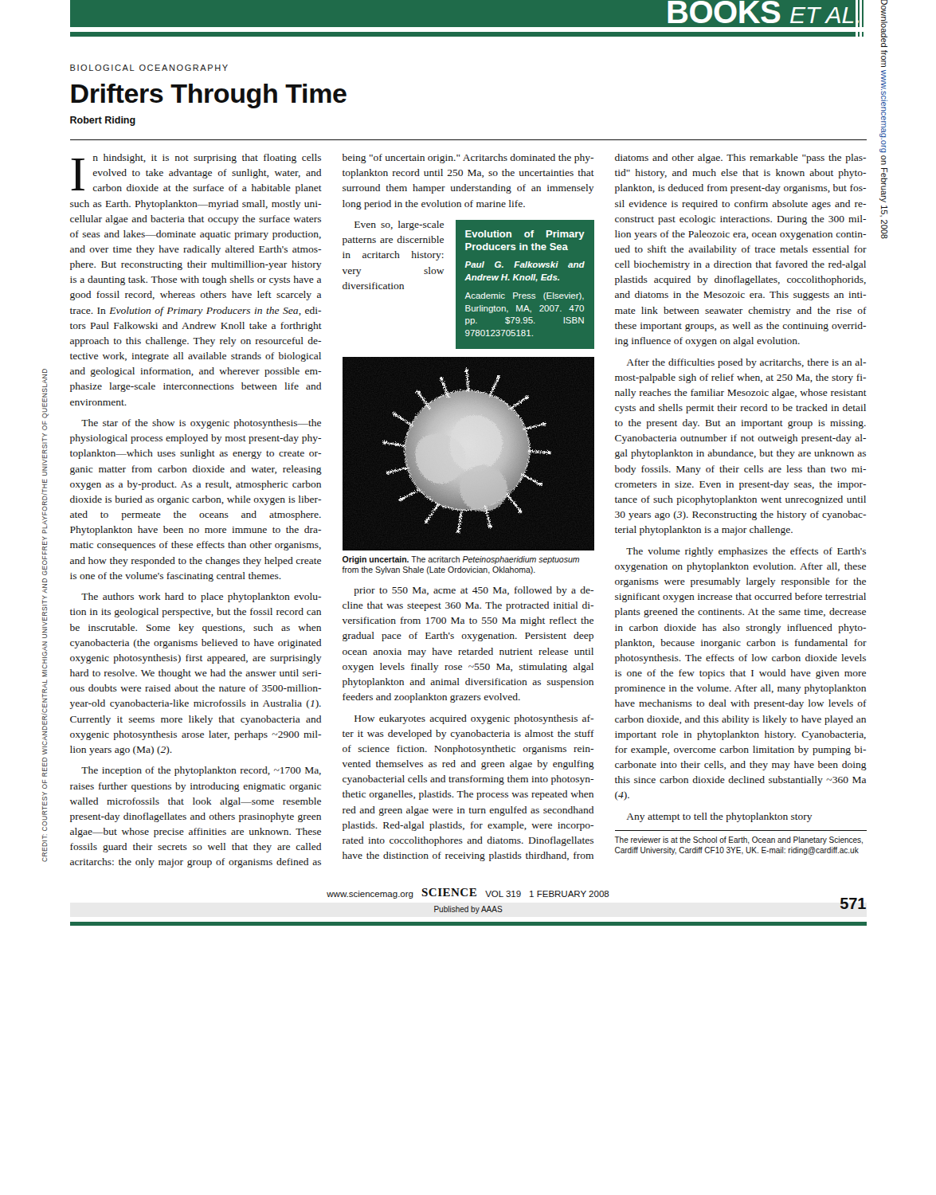BOOKS ET AL.
Biological Oceanography
Drifters Through Time
Robert Riding
In hindsight, it is not surprising that floating cells evolved to take advantage of sunlight, water, and carbon dioxide at the surface of a habitable planet such as Earth. Phytoplankton—myriad small, mostly unicellular algae and bacteria that occupy the surface waters of seas and lakes—dominate aquatic primary production, and over time they have radically altered Earth's atmosphere. But reconstructing their multimillion-year history is a daunting task. Those with tough shells or cysts have a good fossil record, whereas others have left scarcely a trace. In Evolution of Primary Producers in the Sea, editors Paul Falkowski and Andrew Knoll take a forthright approach to this challenge. They rely on resourceful detective work, integrate all available strands of biological and geological information, and wherever possible emphasize large-scale interconnections between life and environment.
The star of the show is oxygenic photosynthesis—the physiological process employed by most present-day phytoplankton—which uses sunlight as energy to create organic matter from carbon dioxide and water, releasing oxygen as a by-product. As a result, atmospheric carbon dioxide is buried as organic carbon, while oxygen is liberated to permeate the oceans and atmosphere. Phytoplankton have been no more immune to the dramatic consequences of these effects than other organisms, and how they responded to the changes they helped create is one of the volume's fascinating central themes.
The authors work hard to place phytoplankton evolution in its geological perspective, but the fossil record can be inscrutable. Some key questions, such as when cyanobacteria (the organisms believed to have originated oxygenic photosynthesis) first appeared, are surprisingly hard to resolve. We thought we had the answer until serious doubts were raised about the nature of 3500-million-year-old cyanobacteria-like microfossils in Australia (1). Currently it seems more likely that cyanobacteria and oxygenic photosynthesis arose later, perhaps ~2900 million years ago (Ma) (2).
The inception of the phytoplankton record, ~1700 Ma, raises further questions by introducing enigmatic organic walled microfossils that look algal—some resemble present-day dinoflagellates and others prasinophyte green algae—but whose precise affinities are unknown. These fossils guard their secrets so well that they are called acritarchs: the only major group of organisms defined as being "of uncertain origin." Acritarchs dominated the phytoplankton record until 250 Ma, so the uncertainties that surround them hamper understanding of an immensely long period in the evolution of marine life.
Evolution of Primary Producers in the Sea
Paul G. Falkowski and Andrew H. Knoll, Eds.
Academic Press (Elsevier), Burlington, MA, 2007. 470 pp. $79.95. ISBN 9780123705181.
Even so, large-scale patterns are discernible in acritarch history: very slow diversification
Origin uncertain. The acritarch Peteinosphaeridium septuosum from the Sylvan Shale (Late Ordovician, Oklahoma).
prior to 550 Ma, acme at 450 Ma, followed by a decline that was steepest 360 Ma. The protracted initial diversification from 1700 Ma to 550 Ma might reflect the gradual pace of Earth's oxygenation. Persistent deep ocean anoxia may have retarded nutrient release until oxygen levels finally rose ~550 Ma, stimulating algal phytoplankton and animal diversification as suspension feeders and zooplankton grazers evolved.
How eukaryotes acquired oxygenic photosynthesis after it was developed by cyanobacteria is almost the stuff of science fiction. Nonphotosynthetic organisms reinvented themselves as red and green algae by engulfing cyanobacterial cells and transforming them into photosynthetic organelles, plastids. The process was repeated when red and green algae were in turn engulfed as secondhand plastids. Red-algal plastids, for example, were incorporated into coccolithophores and diatoms. Dinoflagellates have the distinction of receiving plastids thirdhand, from diatoms and other algae. This remarkable "pass the plastid" history, and much else that is known about phytoplankton, is deduced from present-day organisms, but fossil evidence is required to confirm absolute ages and reconstruct past ecologic interactions. During the 300 million years of the Paleozoic era, ocean oxygenation continued to shift the availability of trace metals essential for cell biochemistry in a direction that favored the red-algal plastids acquired by dinoflagellates, coccolithophorids, and diatoms in the Mesozoic era. This suggests an intimate link between seawater chemistry and the rise of these important groups, as well as the continuing overriding influence of oxygen on algal evolution.
After the difficulties posed by acritarchs, there is an almost-palpable sigh of relief when, at 250 Ma, the story finally reaches the familiar Mesozoic algae, whose resistant cysts and shells permit their record to be tracked in detail to the present day. But an important group is missing. Cyanobacteria outnumber if not outweigh present-day algal phytoplankton in abundance, but they are unknown as body fossils. Many of their cells are less than two micrometers in size. Even in present-day seas, the importance of such picophytoplankton went unrecognized until 30 years ago (3). Reconstructing the history of cyanobacterial phytoplankton is a major challenge.
The volume rightly emphasizes the effects of Earth's oxygenation on phytoplankton evolution. After all, these organisms were presumably largely responsible for the significant oxygen increase that occurred before terrestrial plants greened the continents. At the same time, decrease in carbon dioxide has also strongly influenced phytoplankton, because inorganic carbon is fundamental for photosynthesis. The effects of low carbon dioxide levels is one of the few topics that I would have given more prominence in the volume. After all, many phytoplankton have mechanisms to deal with present-day low levels of carbon dioxide, and this ability is likely to have played an important role in phytoplankton history. Cyanobacteria, for example, overcome carbon limitation by pumping bicarbonate into their cells, and they may have been doing this since carbon dioxide declined substantially ~360 Ma (4).
Any attempt to tell the phytoplankton story
The reviewer is at the School of Earth, Ocean and Planetary Sciences, Cardiff University, Cardiff CF10 3YE, UK. E-mail: riding@cardiff.ac.uk
CREDIT: COURTESY OF REED WICANDER/CENTRAL MICHIGAN UNIVERSITY AND GEOFFREY PLAYFORD/THE UNIVERSITY OF QUEENSLAND
Downloaded from www.sciencemag.org on February 15, 2008
www.sciencemag.org SCIENCE VOL 319 1 FEBRUARY 2008
571
Published by AAAS